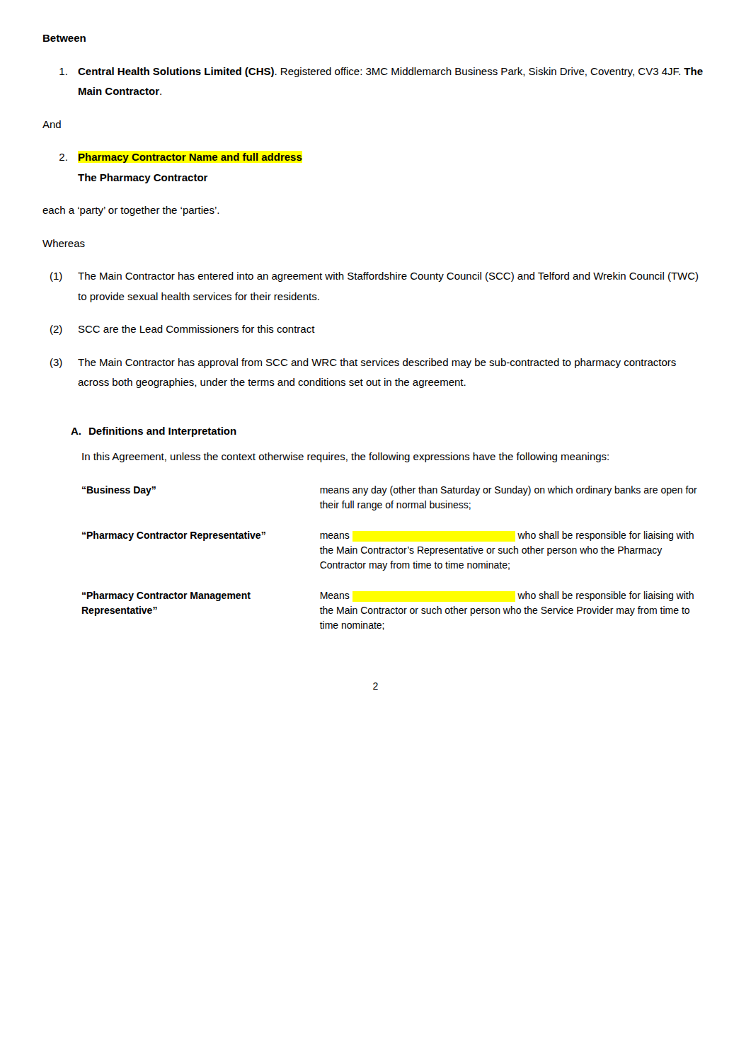Between
Central Health Solutions Limited (CHS). Registered office: 3MC Middlemarch Business Park, Siskin Drive, Coventry, CV3 4JF. The Main Contractor.
And
Pharmacy Contractor Name and full address
The Pharmacy Contractor
each a ‘party’ or together the ‘parties’.
Whereas
The Main Contractor has entered into an agreement with Staffordshire County Council (SCC) and Telford and Wrekin Council (TWC) to provide sexual health services for their residents.
SCC are the Lead Commissioners for this contract
The Main Contractor has approval from SCC and WRC that services described may be sub-contracted to pharmacy contractors across both geographies, under the terms and conditions set out in the agreement.
A. Definitions and Interpretation
In this Agreement, unless the context otherwise requires, the following expressions have the following meanings:
| “Business Day” | means any day (other than Saturday or Sunday) on which ordinary banks are open for their full range of normal business; |
| “Pharmacy Contractor Representative” | means who shall be responsible for liaising with the Main Contractor’s Representative or such other person who the Pharmacy Contractor may from time to time nominate; |
| “Pharmacy Contractor Management Representative” | Means who shall be responsible for liaising with the Main Contractor or such other person who the Service Provider may from time to time nominate; |
2